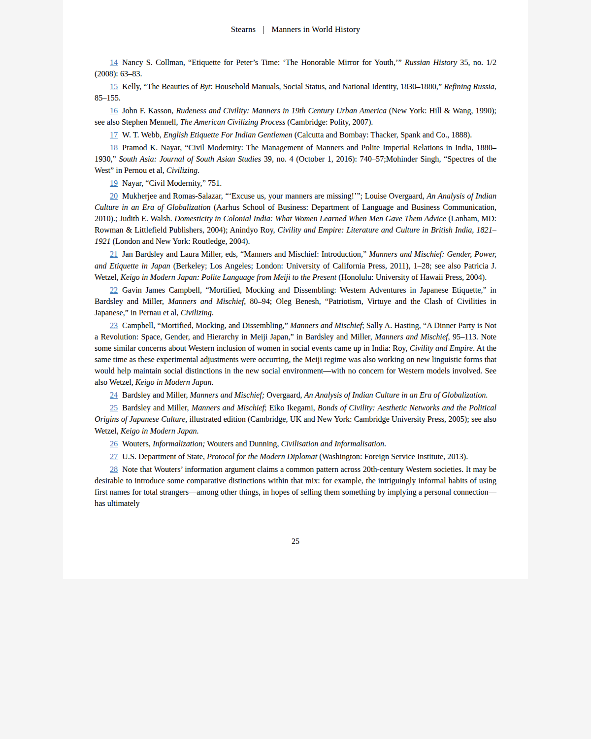Stearns|Manners in World History
14 Nancy S. Collman, “Etiquette for Peter’s Time: ‘The Honorable Mirror for Youth,’” Russian History 35, no. 1/2 (2008): 63–83.
15 Kelly, “The Beauties of Byt: Household Manuals, Social Status, and National Identity, 1830–1880,” Refining Russia, 85–155.
16 John F. Kasson, Rudeness and Civility: Manners in 19th Century Urban America (New York: Hill & Wang, 1990); see also Stephen Mennell, The American Civilizing Process (Cambridge: Polity, 2007).
17 W. T. Webb, English Etiquette For Indian Gentlemen (Calcutta and Bombay: Thacker, Spank and Co., 1888).
18 Pramod K. Nayar, “Civil Modernity: The Management of Manners and Polite Imperial Relations in India, 1880–1930,” South Asia: Journal of South Asian Studies 39, no. 4 (October 1, 2016): 740–57;Mohinder Singh, “Spectres of the West” in Pernou et al, Civilizing.
19 Nayar, “Civil Modernity,” 751.
20 Mukherjee and Romas-Salazar, “‘Excuse us, your manners are missing!’”; Louise Overgaard, An Analysis of Indian Culture in an Era of Globalization (Aarhus School of Business: Department of Language and Business Communication, 2010).; Judith E. Walsh. Domesticity in Colonial India: What Women Learned When Men Gave Them Advice (Lanham, MD: Rowman & Littlefield Publishers, 2004); Anindyo Roy, Civility and Empire: Literature and Culture in British India, 1821–1921 (London and New York: Routledge, 2004).
21 Jan Bardsley and Laura Miller, eds, “Manners and Mischief: Introduction,” Manners and Mischief: Gender, Power, and Etiquette in Japan (Berkeley; Los Angeles; London: University of California Press, 2011), 1–28; see also Patricia J. Wetzel, Keigo in Modern Japan: Polite Language from Meiji to the Present (Honolulu: University of Hawaii Press, 2004).
22 Gavin James Campbell, “Mortified, Mocking and Dissembling: Western Adventures in Japanese Etiquette,” in Bardsley and Miller, Manners and Mischief, 80–94; Oleg Benesh, “Patriotism, Virtuye and the Clash of Civilities in Japanese,” in Pernau et al, Civilizing.
23 Campbell, “Mortified, Mocking, and Dissembling,” Manners and Mischief; Sally A. Hasting, “A Dinner Party is Not a Revolution: Space, Gender, and Hierarchy in Meiji Japan,” in Bardsley and Miller, Manners and Mischief, 95–113. Note some similar concerns about Western inclusion of women in social events came up in India: Roy, Civility and Empire. At the same time as these experimental adjustments were occurring, the Meiji regime was also working on new linguistic forms that would help maintain social distinctions in the new social environment—with no concern for Western models involved. See also Wetzel, Keigo in Modern Japan.
24 Bardsley and Miller, Manners and Mischief; Overgaard, An Analysis of Indian Culture in an Era of Globalization.
25 Bardsley and Miller, Manners and Mischief; Eiko Ikegami, Bonds of Civility: Aesthetic Networks and the Political Origins of Japanese Culture, illustrated edition (Cambridge, UK and New York: Cambridge University Press, 2005); see also Wetzel, Keigo in Modern Japan.
26 Wouters, Informalization; Wouters and Dunning, Civilisation and Informalisation.
27 U.S. Department of State, Protocol for the Modern Diplomat (Washington: Foreign Service Institute, 2013).
28 Note that Wouters’ information argument claims a common pattern across 20th-century Western societies. It may be desirable to introduce some comparative distinctions within that mix: for example, the intriguingly informal habits of using first names for total strangers—among other things, in hopes of selling them something by implying a personal connection—has ultimately
25